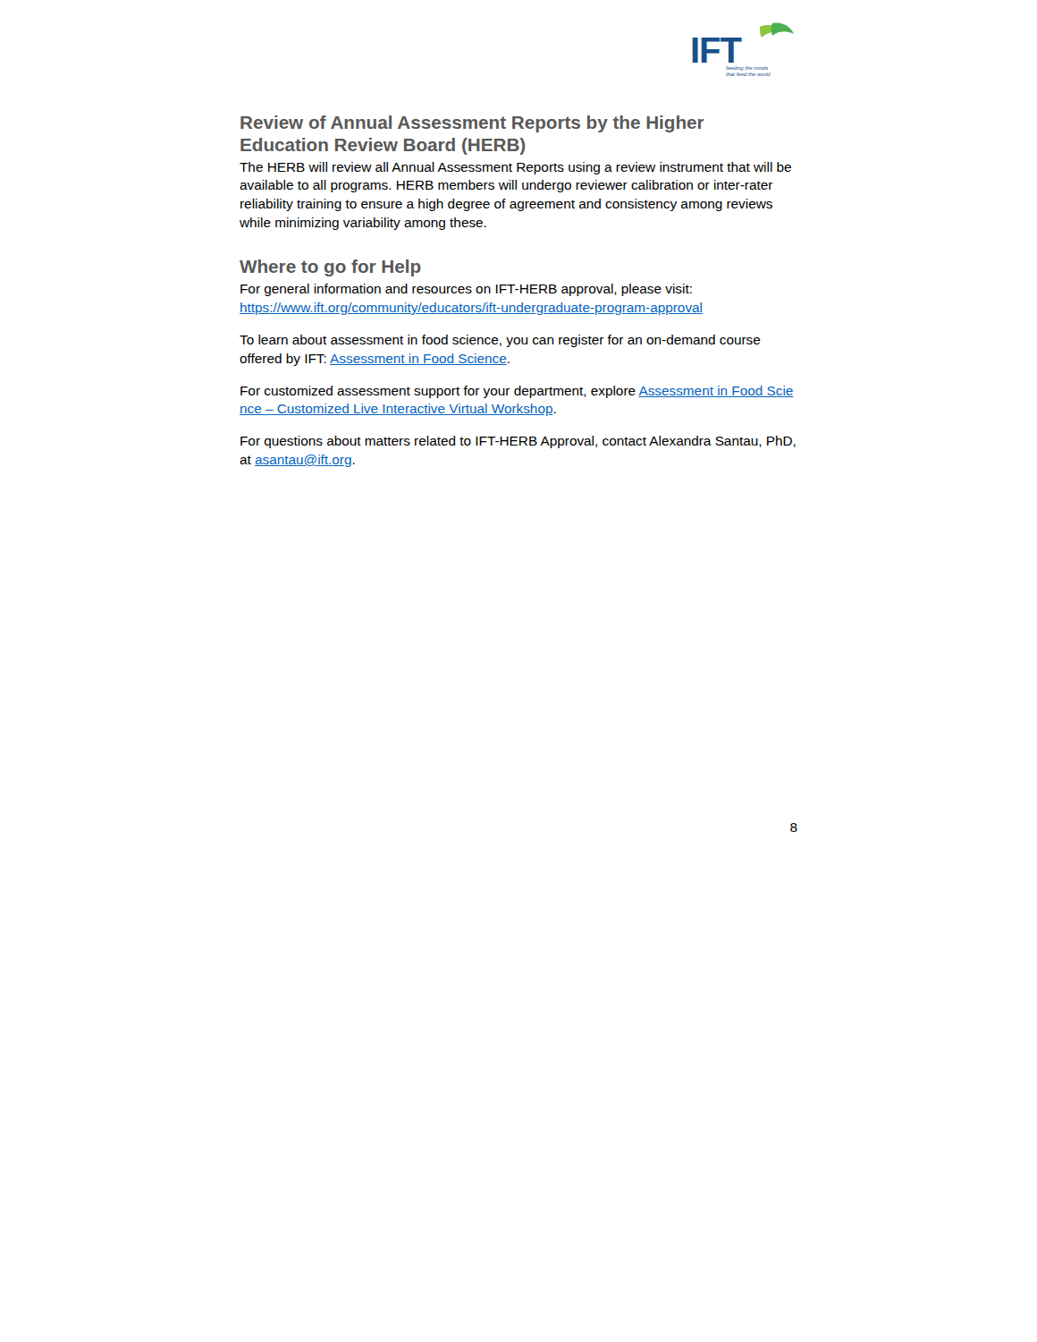IFT feeding the minds that feed the world
Review of Annual Assessment Reports by the Higher Education Review Board (HERB)
The HERB will review all Annual Assessment Reports using a review instrument that will be available to all programs. HERB members will undergo reviewer calibration or inter-rater reliability training to ensure a high degree of agreement and consistency among reviews while minimizing variability among these.
Where to go for Help
For general information and resources on IFT-HERB approval, please visit:
https://www.ift.org/community/educators/ift-undergraduate-program-approval
To learn about assessment in food science, you can register for an on-demand course offered by IFT: Assessment in Food Science.
For customized assessment support for your department, explore Assessment in Food Science – Customized Live Interactive Virtual Workshop.
For questions about matters related to IFT-HERB Approval, contact Alexandra Santau, PhD, at asantau@ift.org.
8